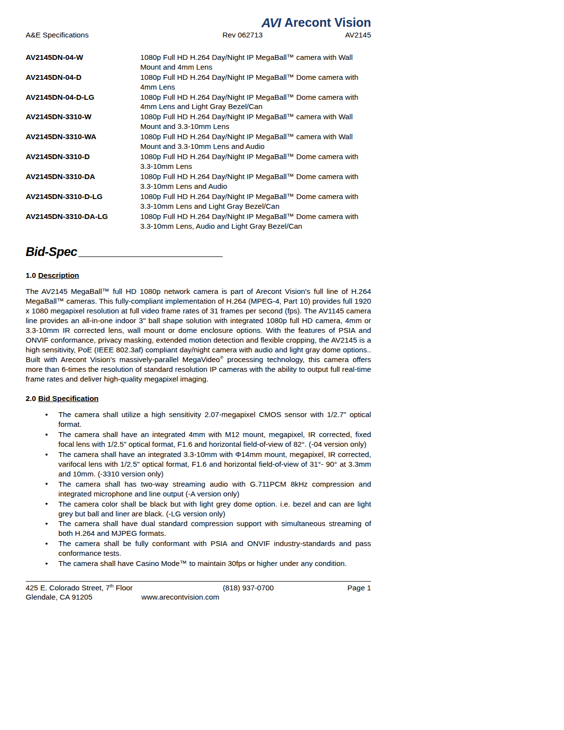AVI Arecont Vision
A&E Specifications
Rev 062713
AV2145
| AV2145DN-04-W | 1080p Full HD H.264 Day/Night IP MegaBall™ camera with Wall Mount and 4mm Lens |
| AV2145DN-04-D | 1080p Full HD H.264 Day/Night IP MegaBall™ Dome camera with 4mm Lens |
| AV2145DN-04-D-LG | 1080p Full HD H.264 Day/Night IP MegaBall™ Dome camera with 4mm Lens and Light Gray Bezel/Can |
| AV2145DN-3310-W | 1080p Full HD H.264 Day/Night IP MegaBall™ camera with Wall Mount and 3.3-10mm Lens |
| AV2145DN-3310-WA | 1080p Full HD H.264 Day/Night IP MegaBall™ camera with Wall Mount and 3.3-10mm Lens and Audio |
| AV2145DN-3310-D | 1080p Full HD H.264 Day/Night IP MegaBall™ Dome camera with 3.3-10mm Lens |
| AV2145DN-3310-DA | 1080p Full HD H.264 Day/Night IP MegaBall™ Dome camera with 3.3-10mm Lens and Audio |
| AV2145DN-3310-D-LG | 1080p Full HD H.264 Day/Night IP MegaBall™ Dome camera with 3.3-10mm Lens and Light Gray Bezel/Can |
| AV2145DN-3310-DA-LG | 1080p Full HD H.264 Day/Night IP MegaBall™ Dome camera with 3.3-10mm Lens, Audio and Light Gray Bezel/Can |
Bid-Spec
1.0 Description
The AV2145 MegaBall™ full HD 1080p network camera is part of Arecont Vision's full line of H.264 MegaBall™ cameras. This fully-compliant implementation of H.264 (MPEG-4, Part 10) provides full 1920 x 1080 megapixel resolution at full video frame rates of 31 frames per second (fps). The AV1145 camera line provides an all-in-one indoor 3" ball shape solution with integrated 1080p full HD camera, 4mm or 3.3-10mm IR corrected lens, wall mount or dome enclosure options. With the features of PSIA and ONVIF conformance, privacy masking, extended motion detection and flexible cropping, the AV2145 is a high sensitivity, PoE (IEEE 802.3af) compliant day/night camera with audio and light gray dome options.. Built with Arecont Vision's massively-parallel MegaVideo® processing technology, this camera offers more than 6-times the resolution of standard resolution IP cameras with the ability to output full real-time frame rates and deliver high-quality megapixel imaging.
2.0 Bid Specification
The camera shall utilize a high sensitivity 2.07-megapixel CMOS sensor with 1/2.7" optical format.
The camera shall have an integrated 4mm with M12 mount, megapixel, IR corrected, fixed focal lens with 1/2.5" optical format, F1.6 and horizontal field-of-view of 82°. (-04 version only)
The camera shall have an integrated 3.3-10mm with Φ14mm mount, megapixel, IR corrected, varifocal lens with 1/2.5" optical format, F1.6 and horizontal field-of-view of 31°- 90° at 3.3mm and 10mm. (-3310 version only)
The camera shall has two-way streaming audio with G.711PCM 8kHz compression and integrated microphone and line output (-A version only)
The camera color shall be black but with light grey dome option. i.e. bezel and can are light grey but ball and liner are black. (-LG version only)
The camera shall have dual standard compression support with simultaneous streaming of both H.264 and MJPEG formats.
The camera shall be fully conformant with PSIA and ONVIF industry-standards and pass conformance tests.
The camera shall have Casino Mode™ to maintain 30fps or higher under any condition.
425 E. Colorado Street, 7th Floor
(818) 937-0700
Page 1
Glendale, CA 91205
www.arecontvision.com